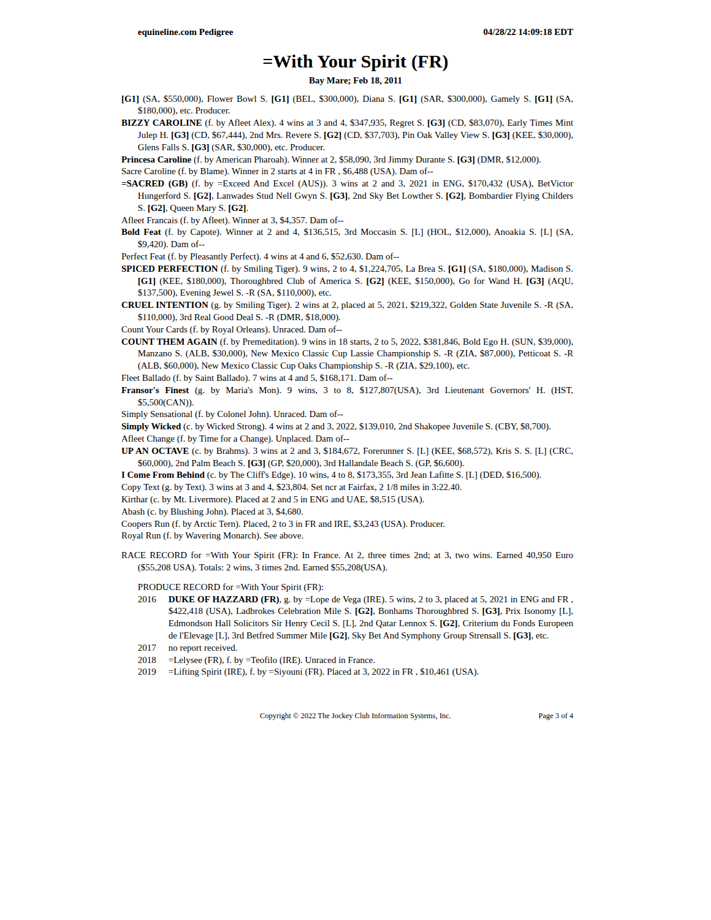equineline.com Pedigree
04/28/22 14:09:18 EDT
=With Your Spirit (FR)
Bay Mare; Feb 18, 2011
[G1] (SA, $550,000), Flower Bowl S. [G1] (BEL, $300,000), Diana S. [G1] (SAR, $300,000), Gamely S. [G1] (SA, $180,000), etc. Producer.
BIZZY CAROLINE (f. by Afleet Alex). 4 wins at 3 and 4, $347,935, Regret S. [G3] (CD, $83,070), Early Times Mint Julep H. [G3] (CD, $67,444), 2nd Mrs. Revere S. [G2] (CD, $37,703), Pin Oak Valley View S. [G3] (KEE, $30,000), Glens Falls S. [G3] (SAR, $30,000), etc. Producer.
Princesa Caroline (f. by American Pharoah). Winner at 2, $58,090, 3rd Jimmy Durante S. [G3] (DMR, $12,000).
Sacre Caroline (f. by Blame). Winner in 2 starts at 4 in FR , $6,488 (USA). Dam of--
=SACRED (GB) (f. by =Exceed And Excel (AUS)). 3 wins at 2 and 3, 2021 in ENG, $170,432 (USA), BetVictor Hungerford S. [G2], Lanwades Stud Nell Gwyn S. [G3], 2nd Sky Bet Lowther S. [G2], Bombardier Flying Childers S. [G2], Queen Mary S. [G2].
Afleet Francais (f. by Afleet). Winner at 3, $4,357. Dam of--
Bold Feat (f. by Capote). Winner at 2 and 4, $136,515, 3rd Moccasin S. [L] (HOL, $12,000), Anoakia S. [L] (SA, $9,420). Dam of--
Perfect Feat (f. by Pleasantly Perfect). 4 wins at 4 and 6, $52,630. Dam of--
SPICED PERFECTION (f. by Smiling Tiger). 9 wins, 2 to 4, $1,224,705, La Brea S. [G1] (SA, $180,000), Madison S. [G1] (KEE, $180,000), Thoroughbred Club of America S. [G2] (KEE, $150,000), Go for Wand H. [G3] (AQU, $137,500), Evening Jewel S. -R (SA, $110,000), etc.
CRUEL INTENTION (g. by Smiling Tiger). 2 wins at 2, placed at 5, 2021, $219,322, Golden State Juvenile S. -R (SA, $110,000), 3rd Real Good Deal S. -R (DMR, $18,000).
Count Your Cards (f. by Royal Orleans). Unraced. Dam of--
COUNT THEM AGAIN (f. by Premeditation). 9 wins in 18 starts, 2 to 5, 2022, $381,846, Bold Ego H. (SUN, $39,000), Manzano S. (ALB, $30,000), New Mexico Classic Cup Lassie Championship S. -R (ZIA, $87,000), Petticoat S. -R (ALB, $60,000), New Mexico Classic Cup Oaks Championship S. -R (ZIA, $29,100), etc.
Fleet Ballado (f. by Saint Ballado). 7 wins at 4 and 5, $168,171. Dam of--
Fransor's Finest (g. by Maria's Mon). 9 wins, 3 to 8, $127,807(USA), 3rd Lieutenant Governors' H. (HST, $5,500(CAN)).
Simply Sensational (f. by Colonel John). Unraced. Dam of--
Simply Wicked (c. by Wicked Strong). 4 wins at 2 and 3, 2022, $139,010, 2nd Shakopee Juvenile S. (CBY, $8,700).
Afleet Change (f. by Time for a Change). Unplaced. Dam of--
UP AN OCTAVE (c. by Brahms). 3 wins at 2 and 3, $184,672, Forerunner S. [L] (KEE, $68,572), Kris S. S. [L] (CRC, $60,000), 2nd Palm Beach S. [G3] (GP, $20,000), 3rd Hallandale Beach S. (GP, $6,600).
I Come From Behind (c. by The Cliff's Edge). 10 wins, 4 to 8, $173,355, 3rd Jean Lafitte S. [L] (DED, $16,500).
Copy Text (g. by Text). 3 wins at 3 and 4, $23,804. Set ncr at Fairfax, 2 1/8 miles in 3:22.40.
Kirthar (c. by Mt. Livermore). Placed at 2 and 5 in ENG and UAE, $8,515 (USA).
Abash (c. by Blushing John). Placed at 3, $4,680.
Coopers Run (f. by Arctic Tern). Placed, 2 to 3 in FR and IRE, $3,243 (USA). Producer.
Royal Run (f. by Wavering Monarch). See above.
RACE RECORD for =With Your Spirit (FR): In France. At 2, three times 2nd; at 3, two wins. Earned 40,950 Euro ($55,208 USA). Totals: 2 wins, 3 times 2nd. Earned $55,208(USA).
PRODUCE RECORD for =With Your Spirit (FR):
2016
DUKE OF HAZZARD (FR), g. by =Lope de Vega (IRE). 5 wins, 2 to 3, placed at 5, 2021 in ENG and FR , $422,418 (USA), Ladbrokes Celebration Mile S. [G2], Bonhams Thoroughbred S. [G3], Prix Isonomy [L], Edmondson Hall Solicitors Sir Henry Cecil S. [L], 2nd Qatar Lennox S. [G2], Criterium du Fonds Europeen de l'Elevage [L], 3rd Betfred Summer Mile [G2], Sky Bet And Symphony Group Strensall S. [G3], etc.
2017
no report received.
2018
=Lelysee (FR), f. by =Teofilo (IRE). Unraced in France.
2019
=Lifting Spirit (IRE), f. by =Siyouni (FR). Placed at 3, 2022 in FR , $10,461 (USA).
Copyright © 2022 The Jockey Club Information Systems, Inc.
Page 3 of 4